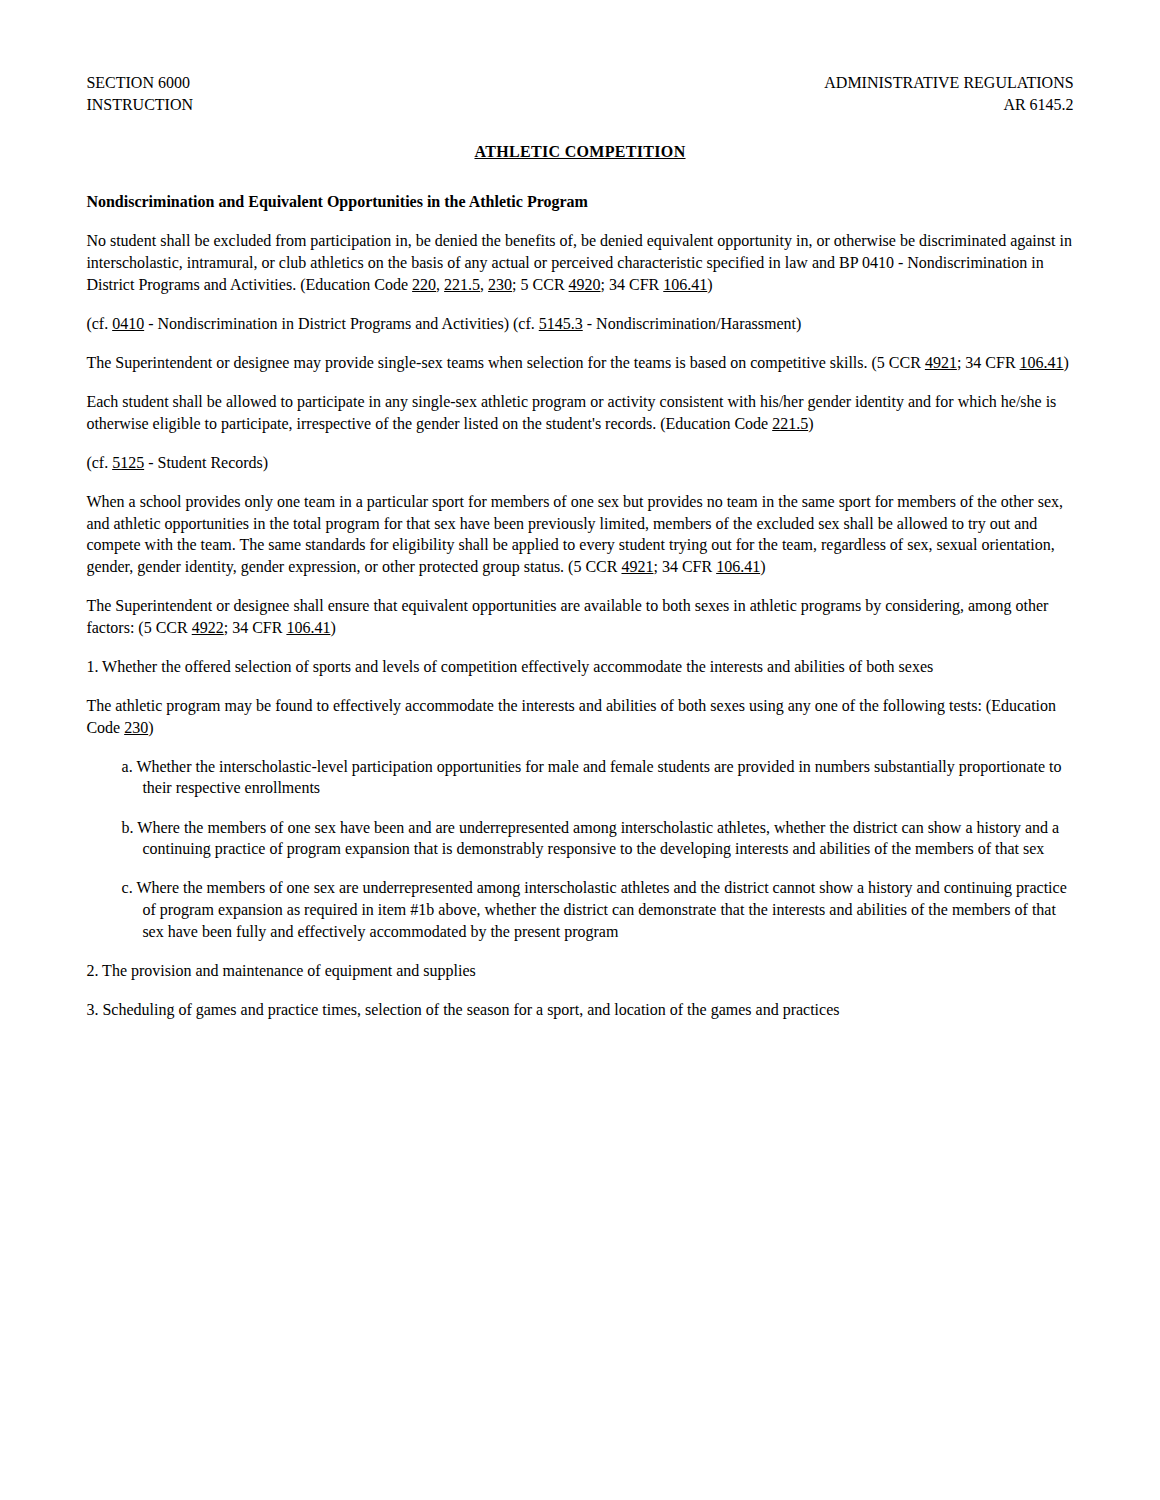SECTION 6000 INSTRUCTION
ADMINISTRATIVE REGULATIONS AR 6145.2
ATHLETIC COMPETITION
Nondiscrimination and Equivalent Opportunities in the Athletic Program
No student shall be excluded from participation in, be denied the benefits of, be denied equivalent opportunity in, or otherwise be discriminated against in interscholastic, intramural, or club athletics on the basis of any actual or perceived characteristic specified in law and BP 0410 - Nondiscrimination in District Programs and Activities. (Education Code 220, 221.5, 230; 5 CCR 4920; 34 CFR 106.41)
(cf. 0410 - Nondiscrimination in District Programs and Activities) (cf. 5145.3 - Nondiscrimination/Harassment)
The Superintendent or designee may provide single-sex teams when selection for the teams is based on competitive skills. (5 CCR 4921; 34 CFR 106.41)
Each student shall be allowed to participate in any single-sex athletic program or activity consistent with his/her gender identity and for which he/she is otherwise eligible to participate, irrespective of the gender listed on the student's records. (Education Code 221.5)
(cf. 5125 - Student Records)
When a school provides only one team in a particular sport for members of one sex but provides no team in the same sport for members of the other sex, and athletic opportunities in the total program for that sex have been previously limited, members of the excluded sex shall be allowed to try out and compete with the team. The same standards for eligibility shall be applied to every student trying out for the team, regardless of sex, sexual orientation, gender, gender identity, gender expression, or other protected group status. (5 CCR 4921; 34 CFR 106.41)
The Superintendent or designee shall ensure that equivalent opportunities are available to both sexes in athletic programs by considering, among other factors: (5 CCR 4922; 34 CFR 106.41)
1. Whether the offered selection of sports and levels of competition effectively accommodate the interests and abilities of both sexes
The athletic program may be found to effectively accommodate the interests and abilities of both sexes using any one of the following tests: (Education Code 230)
a. Whether the interscholastic-level participation opportunities for male and female students are provided in numbers substantially proportionate to their respective enrollments
b. Where the members of one sex have been and are underrepresented among interscholastic athletes, whether the district can show a history and a continuing practice of program expansion that is demonstrably responsive to the developing interests and abilities of the members of that sex
c. Where the members of one sex are underrepresented among interscholastic athletes and the district cannot show a history and continuing practice of program expansion as required in item #1b above, whether the district can demonstrate that the interests and abilities of the members of that sex have been fully and effectively accommodated by the present program
2. The provision and maintenance of equipment and supplies
3. Scheduling of games and practice times, selection of the season for a sport, and location of the games and practices